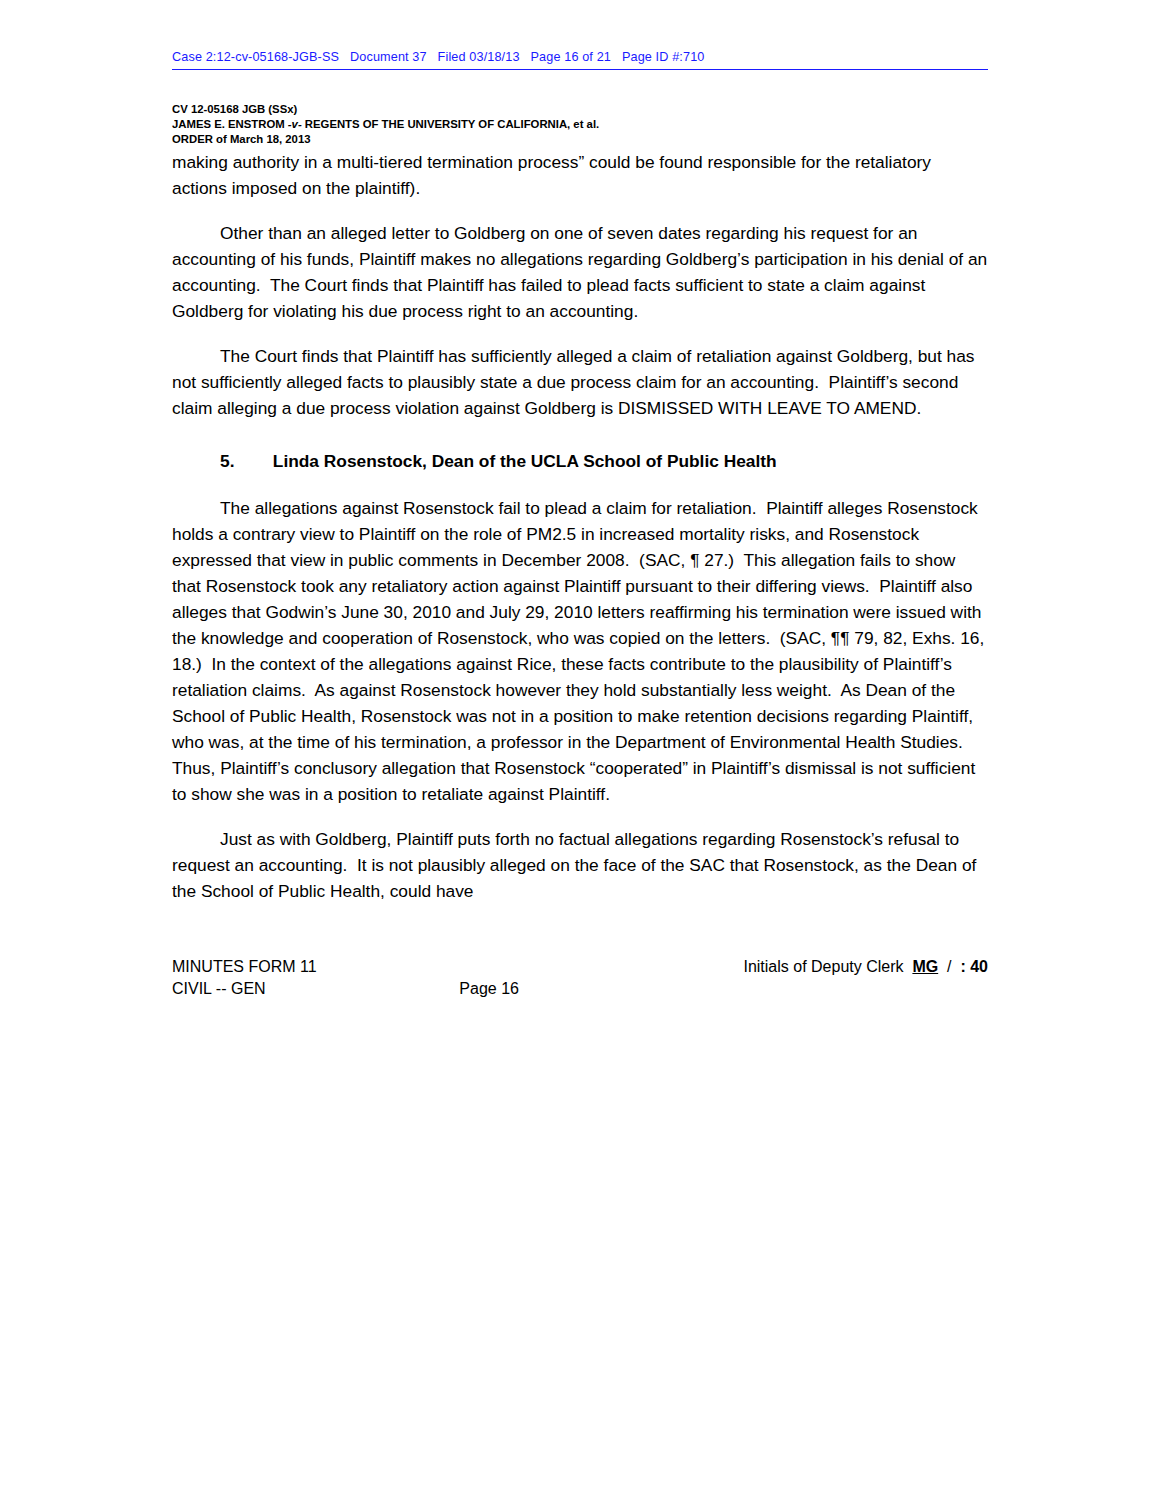Case 2:12-cv-05168-JGB-SS Document 37 Filed 03/18/13 Page 16 of 21 Page ID #:710
CV 12-05168 JGB (SSx)
JAMES E. ENSTROM -v- REGENTS OF THE UNIVERSITY OF CALIFORNIA, et al.
ORDER of March 18, 2013
making authority in a multi-tiered termination process” could be found responsible for the retaliatory actions imposed on the plaintiff).
Other than an alleged letter to Goldberg on one of seven dates regarding his request for an accounting of his funds, Plaintiff makes no allegations regarding Goldberg’s participation in his denial of an accounting. The Court finds that Plaintiff has failed to plead facts sufficient to state a claim against Goldberg for violating his due process right to an accounting.
The Court finds that Plaintiff has sufficiently alleged a claim of retaliation against Goldberg, but has not sufficiently alleged facts to plausibly state a due process claim for an accounting. Plaintiff’s second claim alleging a due process violation against Goldberg is DISMISSED WITH LEAVE TO AMEND.
5. Linda Rosenstock, Dean of the UCLA School of Public Health
The allegations against Rosenstock fail to plead a claim for retaliation. Plaintiff alleges Rosenstock holds a contrary view to Plaintiff on the role of PM2.5 in increased mortality risks, and Rosenstock expressed that view in public comments in December 2008. (SAC, ¶ 27.) This allegation fails to show that Rosenstock took any retaliatory action against Plaintiff pursuant to their differing views. Plaintiff also alleges that Godwin’s June 30, 2010 and July 29, 2010 letters reaffirming his termination were issued with the knowledge and cooperation of Rosenstock, who was copied on the letters. (SAC, ¶¶ 79, 82, Exhs. 16, 18.) In the context of the allegations against Rice, these facts contribute to the plausibility of Plaintiff’s retaliation claims. As against Rosenstock however they hold substantially less weight. As Dean of the School of Public Health, Rosenstock was not in a position to make retention decisions regarding Plaintiff, who was, at the time of his termination, a professor in the Department of Environmental Health Studies. Thus, Plaintiff’s conclusory allegation that Rosenstock “cooperated” in Plaintiff’s dismissal is not sufficient to show she was in a position to retaliate against Plaintiff.
Just as with Goldberg, Plaintiff puts forth no factual allegations regarding Rosenstock’s refusal to request an accounting. It is not plausibly alleged on the face of the SAC that Rosenstock, as the Dean of the School of Public Health, could have
| MINUTES FORM 11 | | Initials of Deputy Clerk MG / : 40 |
| CIVIL -- GEN | Page 16 | |